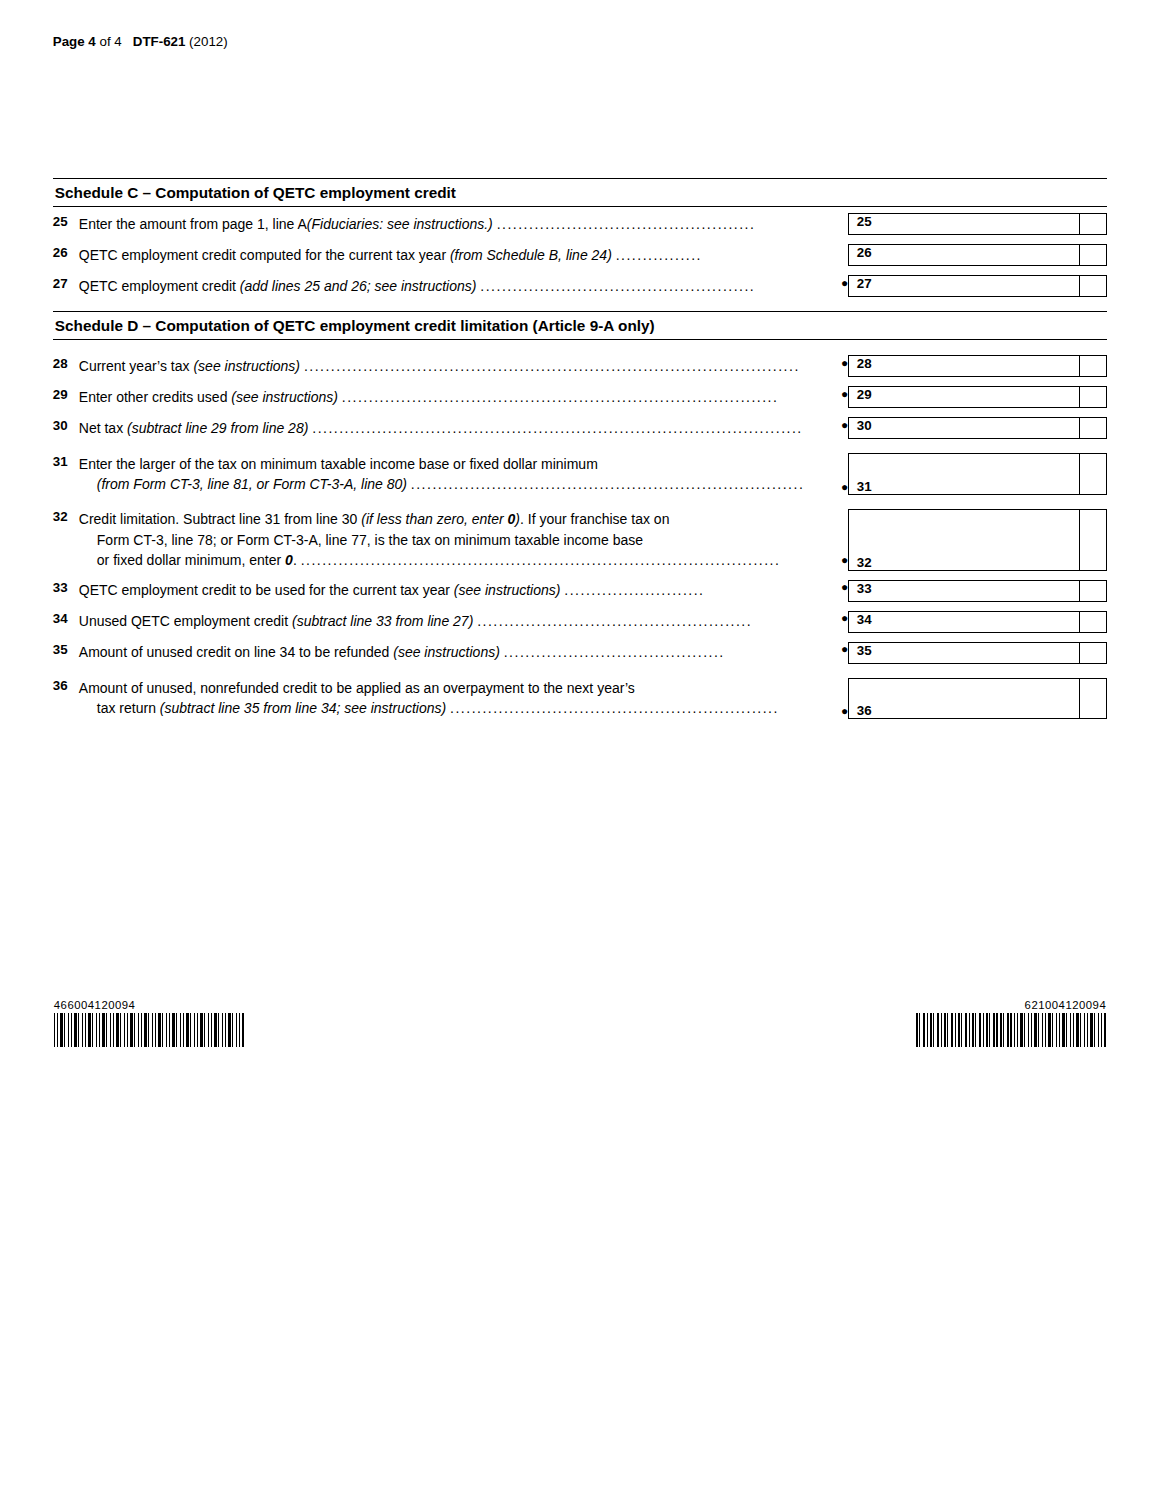Page 4 of 4 DTF-621 (2012)
Schedule C – Computation of QETC employment credit
| 25 | Enter the amount from page 1, line A (Fiduciaries: see instructions.) ................................................ | | 25 | | |
| 26 | QETC employment credit computed for the current tax year (from Schedule B, line 24) ................ | | 26 | | |
| 27 | QETC employment credit (add lines 25 and 26; see instructions) ................................................... | ● | 27 | | |
Schedule D – Computation of QETC employment credit limitation (Article 9-A only)
| 28 | Current year’s tax (see instructions) ............................................................................................ | ● | 28 | | |
| 29 | Enter other credits used (see instructions) ................................................................................. | ● | 29 | | |
| 30 | Net tax (subtract line 29 from line 28) ........................................................................................... | ● | 30 | | |
| 31 | Enter the larger of the tax on minimum taxable income base or fixed dollar minimum (from Form CT-3, line 81, or Form CT-3-A, line 80) ......................................................................... | ● | 31 | | |
| 32 | Credit limitation. Subtract line 31 from line 30 (if less than zero, enter 0 ) . If your franchise tax on Form CT-3, line 78; or Form CT-3-A, line 77, is the tax on minimum taxable income base or fixed dollar minimum, enter 0 . ......................................................................................... | ● | 32 | | |
| 33 | QETC employment credit to be used for the current tax year (see instructions) .......................... | ● | 33 | | |
| 34 | Unused QETC employment credit (subtract line 33 from line 27) ................................................... | ● | 34 | | |
| 35 | Amount of unused credit on line 34 to be refunded (see instructions) ......................................... | ● | 35 | | |
| 36 | Amount of unused, nonrefunded credit to be applied as an overpayment to the next year’s tax return (subtract line 35 from line 34; see instructions) ............................................................. | ● | 36 | | |
| 466004120094 | 621004120094 |